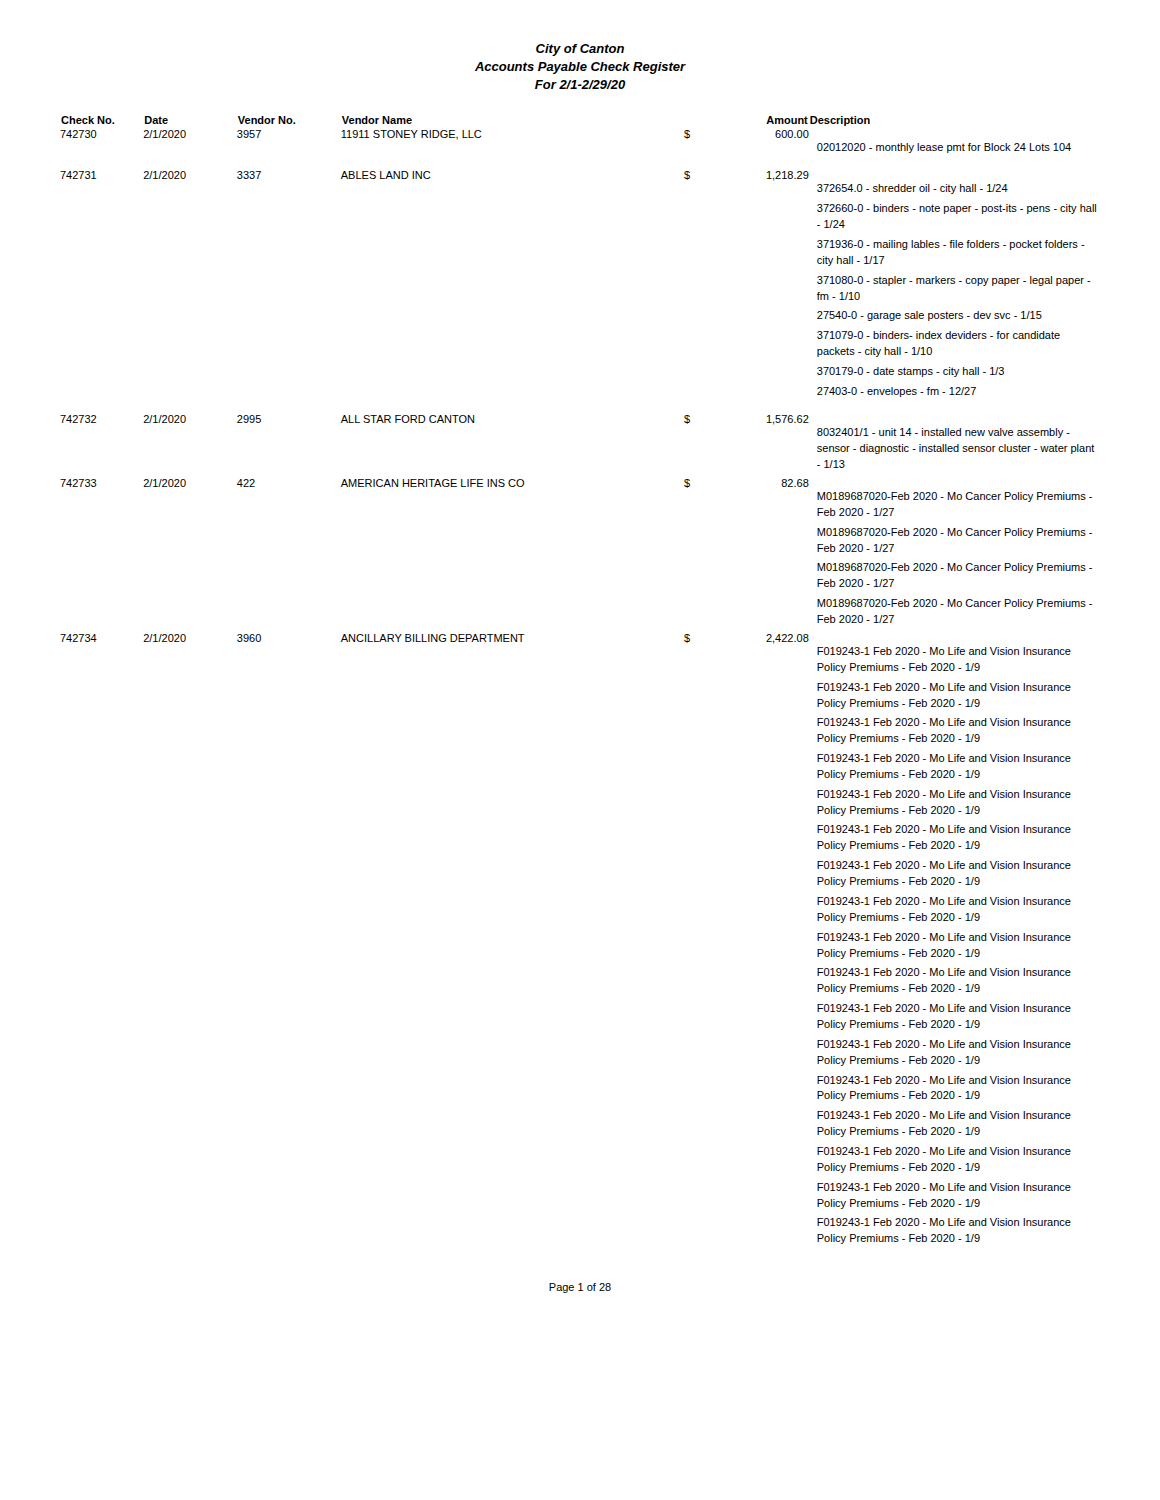City of Canton
Accounts Payable Check Register
For 2/1-2/29/20
| Check No. | Date | Vendor No. | Vendor Name | Amount | Description |
| --- | --- | --- | --- | --- | --- |
| 742730 | 2/1/2020 | 3957 | 11911 STONEY RIDGE, LLC | $ 600.00 | |
| | 02012020 - monthly lease pmt for Block 24 Lots 104 |
| 742731 | 2/1/2020 | 3337 | ABLES LAND INC | $ 1,218.29 | |
| | 372654.0 - shredder oil - city hall - 1/24 372660-0 - binders - note paper - post-its - pens - city hall - 1/24 371936-0 - mailing lables - file folders - pocket folders - city hall - 1/17 371080-0 - stapler - markers - copy paper - legal paper - fm - 1/10 27540-0 - garage sale posters - dev svc - 1/15 371079-0 - binders- index deviders - for candidate packets - city hall - 1/10 370179-0 - date stamps - city hall - 1/3 27403-0 - envelopes - fm - 12/27 |
| 742732 | 2/1/2020 | 2995 | ALL STAR FORD CANTON | $ 1,576.62 | |
| | 8032401/1 - unit 14 - installed new valve assembly - sensor - diagnostic - installed sensor cluster - water plant - 1/13 |
| 742733 | 2/1/2020 | 422 | AMERICAN HERITAGE LIFE INS CO | $ 82.68 | |
| | M0189687020-Feb 2020 - Mo Cancer Policy Premiums - Feb 2020 - 1/27 M0189687020-Feb 2020 - Mo Cancer Policy Premiums - Feb 2020 - 1/27 M0189687020-Feb 2020 - Mo Cancer Policy Premiums - Feb 2020 - 1/27 M0189687020-Feb 2020 - Mo Cancer Policy Premiums - Feb 2020 - 1/27 |
| 742734 | 2/1/2020 | 3960 | ANCILLARY BILLING DEPARTMENT | $ 2,422.08 | |
| | F019243-1 Feb 2020 - Mo Life and Vision Insurance Policy Premiums - Feb 2020 - 1/9 F019243-1 Feb 2020 - Mo Life and Vision Insurance Policy Premiums - Feb 2020 - 1/9 F019243-1 Feb 2020 - Mo Life and Vision Insurance Policy Premiums - Feb 2020 - 1/9 F019243-1 Feb 2020 - Mo Life and Vision Insurance Policy Premiums - Feb 2020 - 1/9 F019243-1 Feb 2020 - Mo Life and Vision Insurance Policy Premiums - Feb 2020 - 1/9 F019243-1 Feb 2020 - Mo Life and Vision Insurance Policy Premiums - Feb 2020 - 1/9 F019243-1 Feb 2020 - Mo Life and Vision Insurance Policy Premiums - Feb 2020 - 1/9 F019243-1 Feb 2020 - Mo Life and Vision Insurance Policy Premiums - Feb 2020 - 1/9 F019243-1 Feb 2020 - Mo Life and Vision Insurance Policy Premiums - Feb 2020 - 1/9 F019243-1 Feb 2020 - Mo Life and Vision Insurance Policy Premiums - Feb 2020 - 1/9 F019243-1 Feb 2020 - Mo Life and Vision Insurance Policy Premiums - Feb 2020 - 1/9 F019243-1 Feb 2020 - Mo Life and Vision Insurance Policy Premiums - Feb 2020 - 1/9 F019243-1 Feb 2020 - Mo Life and Vision Insurance Policy Premiums - Feb 2020 - 1/9 F019243-1 Feb 2020 - Mo Life and Vision Insurance Policy Premiums - Feb 2020 - 1/9 F019243-1 Feb 2020 - Mo Life and Vision Insurance Policy Premiums - Feb 2020 - 1/9 F019243-1 Feb 2020 - Mo Life and Vision Insurance Policy Premiums - Feb 2020 - 1/9 F019243-1 Feb 2020 - Mo Life and Vision Insurance Policy Premiums - Feb 2020 - 1/9 |
Page 1 of 28